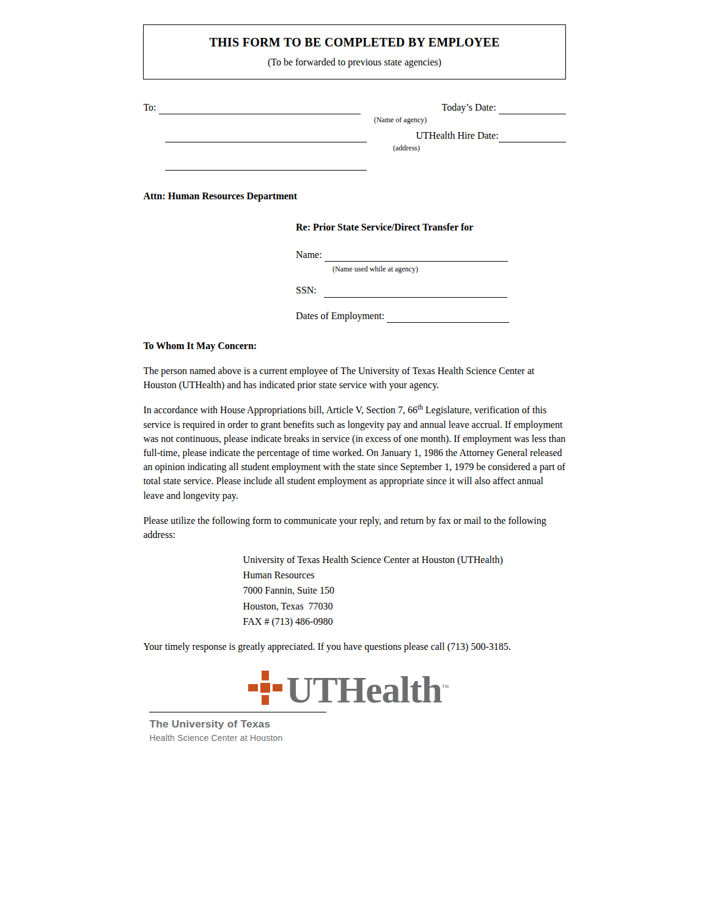THIS FORM TO BE COMPLETED BY EMPLOYEE
(To be forwarded to previous state agencies)
To:
Today’s Date:
(Name of agency)
UTHealth Hire Date:
(address)
Attn: Human Resources Department
Re: Prior State Service/Direct Transfer for
Name:
(Name used while at agency)
SSN:
Dates of Employment:
To Whom It May Concern:
The person named above is a current employee of The University of Texas Health Science Center at Houston (UTHealth) and has indicated prior state service with your agency.
In accordance with House Appropriations bill, Article V, Section 7, 66th Legislature, verification of this service is required in order to grant benefits such as longevity pay and annual leave accrual. If employment was not continuous, please indicate breaks in service (in excess of one month). If employment was less than full-time, please indicate the percentage of time worked. On January 1, 1986 the Attorney General released an opinion indicating all student employment with the state since September 1, 1979 be considered a part of total state service. Please include all student employment as appropriate since it will also affect annual leave and longevity pay.
Please utilize the following form to communicate your reply, and return by fax or mail to the following address:
University of Texas Health Science Center at Houston (UTHealth)
Human Resources
7000 Fannin, Suite 150
Houston, Texas 77030
FAX # (713) 486-0980
Your timely response is greatly appreciated. If you have questions please call (713) 500-3185.
UTHealth™
The University of Texas
Health Science Center at Houston